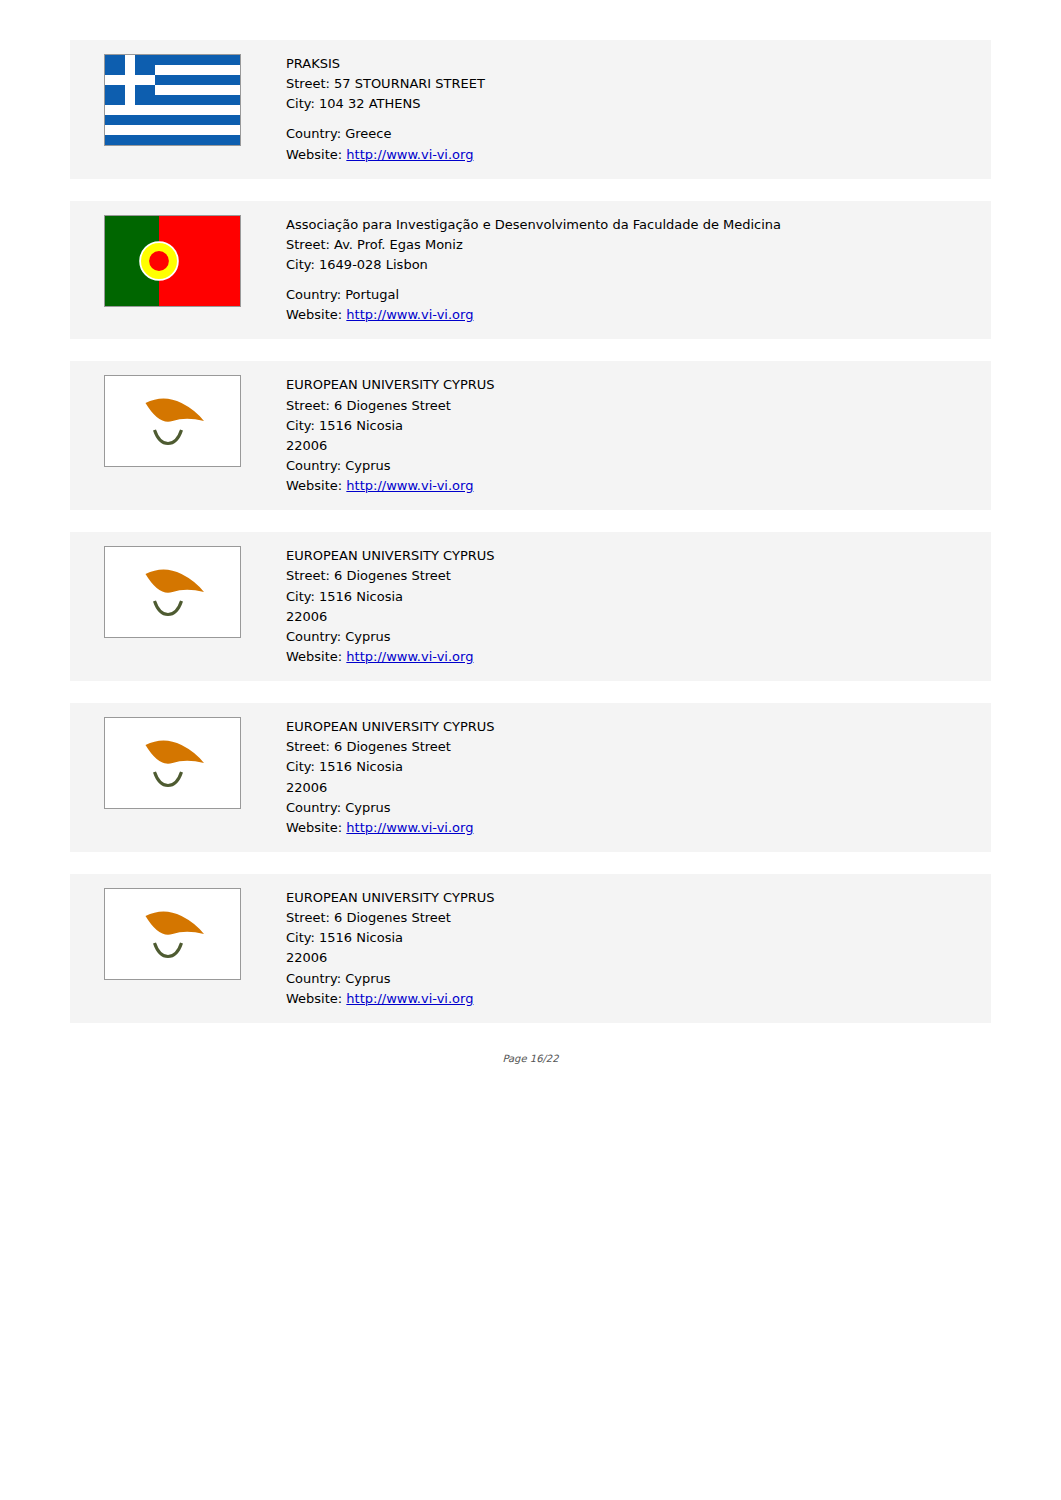| | PRAKSIS Street: 57 STOURNARI STREET City: 104 32 ATHENS Country: Greece Website: http://www.vi-vi.org |
| | Associação para Investigação e Desenvolvimento da Faculdade de Medicina Street: Av. Prof. Egas Moniz City: 1649-028 Lisbon Country: Portugal Website: http://www.vi-vi.org |
| | EUROPEAN UNIVERSITY CYPRUS Street: 6 Diogenes Street City: 1516 Nicosia 22006 Country: Cyprus Website: http://www.vi-vi.org |
| | EUROPEAN UNIVERSITY CYPRUS Street: 6 Diogenes Street City: 1516 Nicosia 22006 Country: Cyprus Website: http://www.vi-vi.org |
| | EUROPEAN UNIVERSITY CYPRUS Street: 6 Diogenes Street City: 1516 Nicosia 22006 Country: Cyprus Website: http://www.vi-vi.org |
| | EUROPEAN UNIVERSITY CYPRUS Street: 6 Diogenes Street City: 1516 Nicosia 22006 Country: Cyprus Website: http://www.vi-vi.org |
Page 16/22